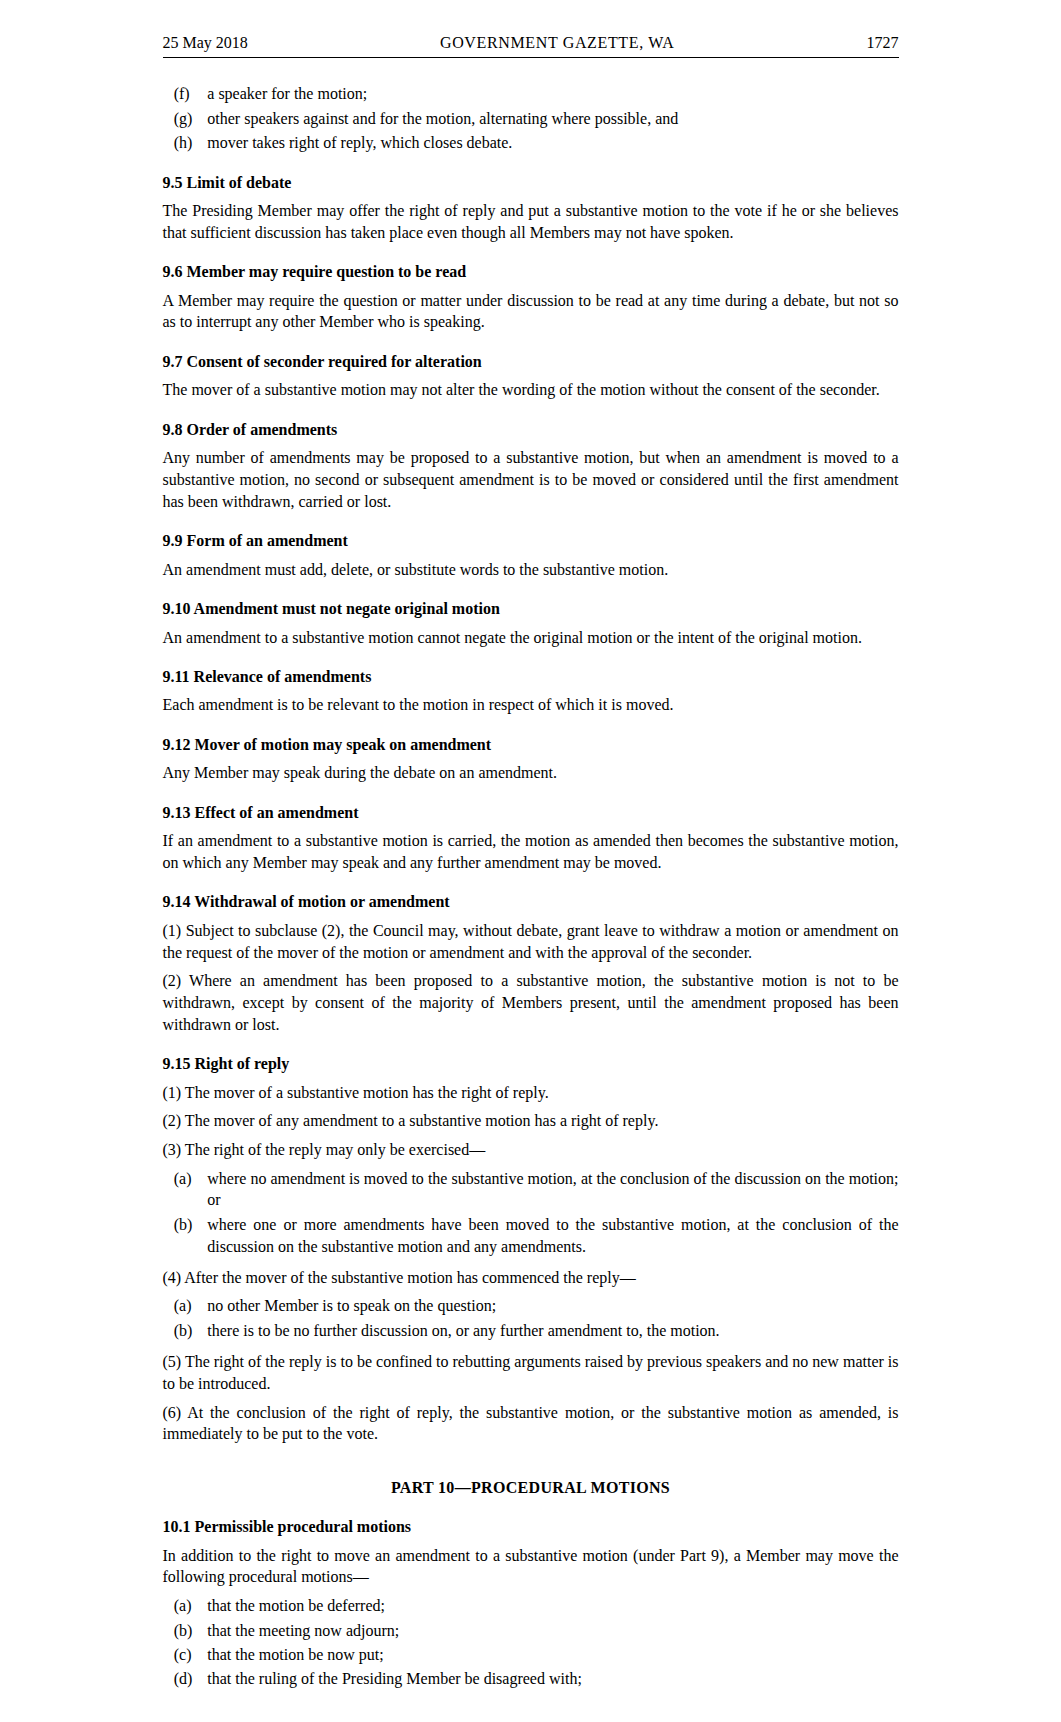25 May 2018 GOVERNMENT GAZETTE, WA 1727
(f) a speaker for the motion;
(g) other speakers against and for the motion, alternating where possible, and
(h) mover takes right of reply, which closes debate.
9.5 Limit of debate
The Presiding Member may offer the right of reply and put a substantive motion to the vote if he or she believes that sufficient discussion has taken place even though all Members may not have spoken.
9.6 Member may require question to be read
A Member may require the question or matter under discussion to be read at any time during a debate, but not so as to interrupt any other Member who is speaking.
9.7 Consent of seconder required for alteration
The mover of a substantive motion may not alter the wording of the motion without the consent of the seconder.
9.8 Order of amendments
Any number of amendments may be proposed to a substantive motion, but when an amendment is moved to a substantive motion, no second or subsequent amendment is to be moved or considered until the first amendment has been withdrawn, carried or lost.
9.9 Form of an amendment
An amendment must add, delete, or substitute words to the substantive motion.
9.10 Amendment must not negate original motion
An amendment to a substantive motion cannot negate the original motion or the intent of the original motion.
9.11 Relevance of amendments
Each amendment is to be relevant to the motion in respect of which it is moved.
9.12 Mover of motion may speak on amendment
Any Member may speak during the debate on an amendment.
9.13 Effect of an amendment
If an amendment to a substantive motion is carried, the motion as amended then becomes the substantive motion, on which any Member may speak and any further amendment may be moved.
9.14 Withdrawal of motion or amendment
(1) Subject to subclause (2), the Council may, without debate, grant leave to withdraw a motion or amendment on the request of the mover of the motion or amendment and with the approval of the seconder.
(2) Where an amendment has been proposed to a substantive motion, the substantive motion is not to be withdrawn, except by consent of the majority of Members present, until the amendment proposed has been withdrawn or lost.
9.15 Right of reply
(1) The mover of a substantive motion has the right of reply.
(2) The mover of any amendment to a substantive motion has a right of reply.
(3) The right of the reply may only be exercised—
(a) where no amendment is moved to the substantive motion, at the conclusion of the discussion on the motion; or
(b) where one or more amendments have been moved to the substantive motion, at the conclusion of the discussion on the substantive motion and any amendments.
(4) After the mover of the substantive motion has commenced the reply—
(a) no other Member is to speak on the question;
(b) there is to be no further discussion on, or any further amendment to, the motion.
(5) The right of the reply is to be confined to rebutting arguments raised by previous speakers and no new matter is to be introduced.
(6) At the conclusion of the right of reply, the substantive motion, or the substantive motion as amended, is immediately to be put to the vote.
PART 10—PROCEDURAL MOTIONS
10.1 Permissible procedural motions
In addition to the right to move an amendment to a substantive motion (under Part 9), a Member may move the following procedural motions—
(a) that the motion be deferred;
(b) that the meeting now adjourn;
(c) that the motion be now put;
(d) that the ruling of the Presiding Member be disagreed with;